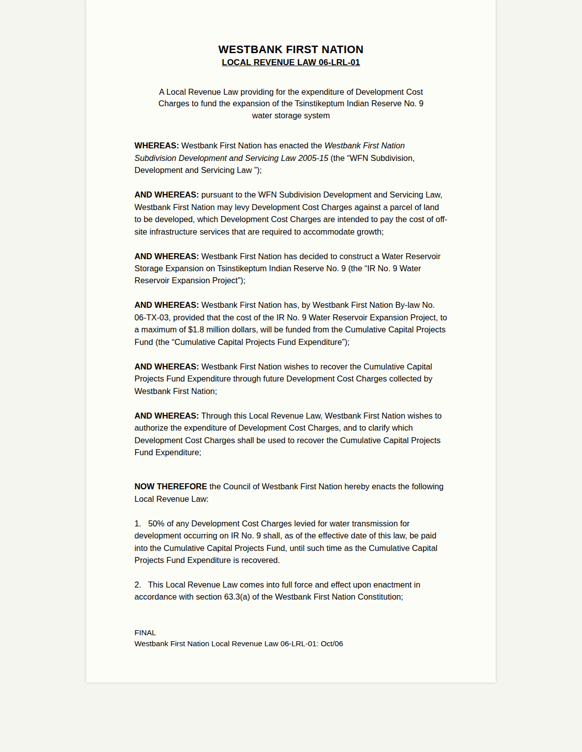WESTBANK FIRST NATION
LOCAL REVENUE LAW 06-LRL-01
A Local Revenue Law providing for the expenditure of Development Cost Charges to fund the expansion of the Tsinstikeptum Indian Reserve No. 9 water storage system
WHEREAS: Westbank First Nation has enacted the Westbank First Nation Subdivision Development and Servicing Law 2005-15 (the “WFN Subdivision, Development and Servicing Law ”);
AND WHEREAS: pursuant to the WFN Subdivision Development and Servicing Law, Westbank First Nation may levy Development Cost Charges against a parcel of land to be developed, which Development Cost Charges are intended to pay the cost of off-site infrastructure services that are required to accommodate growth;
AND WHEREAS: Westbank First Nation has decided to construct a Water Reservoir Storage Expansion on Tsinstikeptum Indian Reserve No. 9 (the “IR No. 9 Water Reservoir Expansion Project”);
AND WHEREAS: Westbank First Nation has, by Westbank First Nation By-law No. 06-TX-03, provided that the cost of the IR No. 9 Water Reservoir Expansion Project, to a maximum of $1.8 million dollars, will be funded from the Cumulative Capital Projects Fund (the “Cumulative Capital Projects Fund Expenditure”);
AND WHEREAS: Westbank First Nation wishes to recover the Cumulative Capital Projects Fund Expenditure through future Development Cost Charges collected by Westbank First Nation;
AND WHEREAS: Through this Local Revenue Law, Westbank First Nation wishes to authorize the expenditure of Development Cost Charges, and to clarify which Development Cost Charges shall be used to recover the Cumulative Capital Projects Fund Expenditure;
NOW THEREFORE the Council of Westbank First Nation hereby enacts the following Local Revenue Law:
1. 50% of any Development Cost Charges levied for water transmission for development occurring on IR No. 9 shall, as of the effective date of this law, be paid into the Cumulative Capital Projects Fund, until such time as the Cumulative Capital Projects Fund Expenditure is recovered.
2. This Local Revenue Law comes into full force and effect upon enactment in accordance with section 63.3(a) of the Westbank First Nation Constitution;
FINAL
Westbank First Nation Local Revenue Law 06-LRL-01: Oct/06